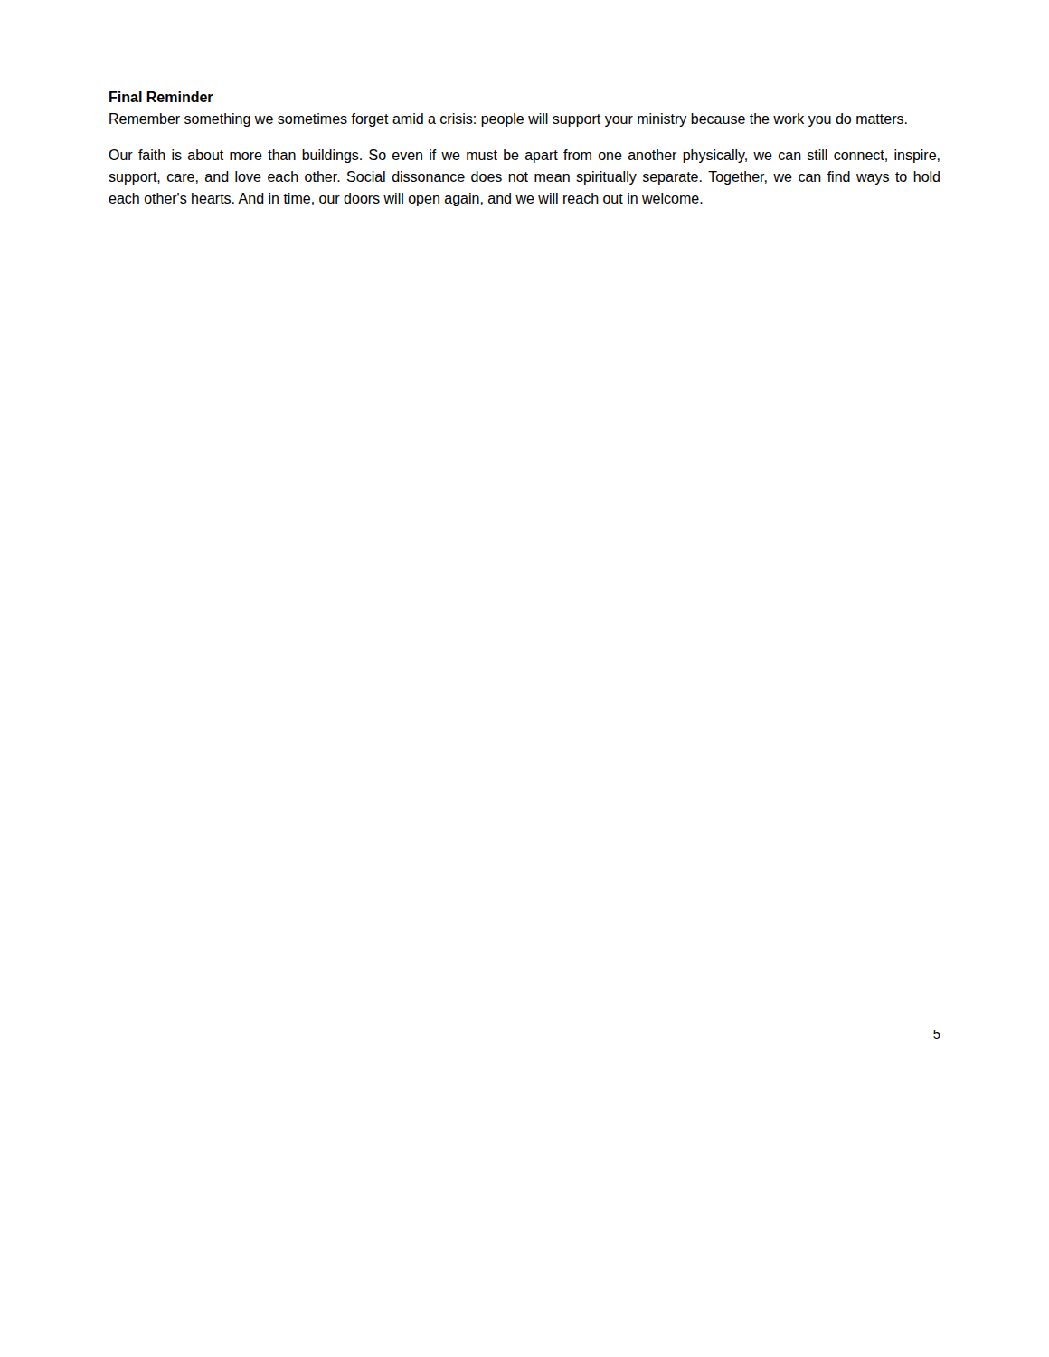Final Reminder
Remember something we sometimes forget amid a crisis: people will support your ministry because the work you do matters.
Our faith is about more than buildings. So even if we must be apart from one another physically, we can still connect, inspire, support, care, and love each other. Social dissonance does not mean spiritually separate. Together, we can find ways to hold each other's hearts. And in time, our doors will open again, and we will reach out in welcome.
5